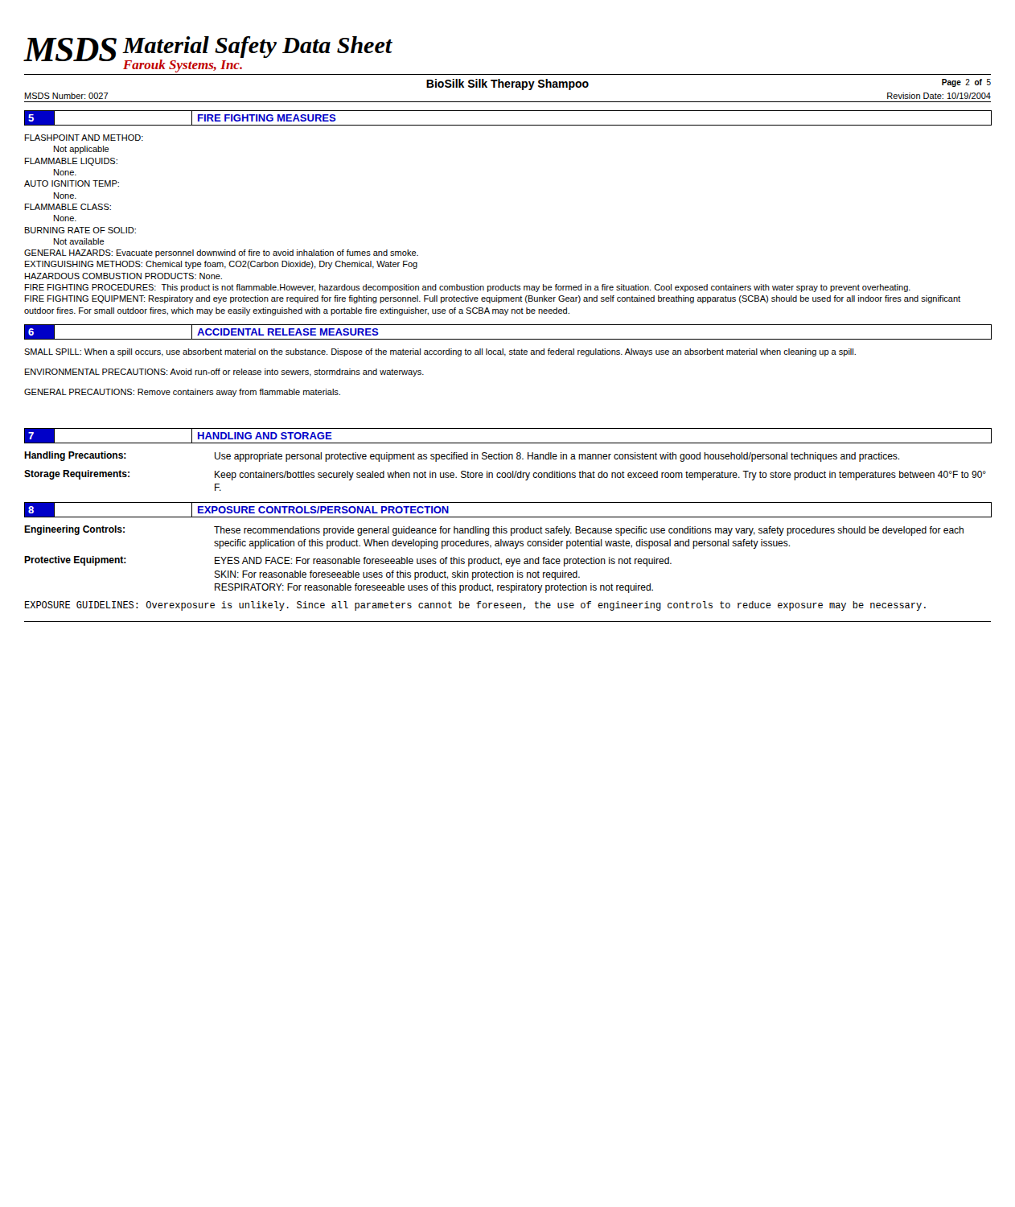MSDS
Material Safety Data Sheet
Farouk Systems, Inc.
BioSilk Silk Therapy Shampoo Page 2 of 5
MSDS Number: 0027 Revision Date: 10/19/2004
5 FIRE FIGHTING MEASURES
FLASHPOINT AND METHOD:
Not applicable
FLAMMABLE LIQUIDS:
None.
AUTO IGNITION TEMP:
None.
FLAMMABLE CLASS:
None.
BURNING RATE OF SOLID:
Not available
GENERAL HAZARDS: Evacuate personnel downwind of fire to avoid inhalation of fumes and smoke.
EXTINGUISHING METHODS: Chemical type foam, CO2(Carbon Dioxide), Dry Chemical, Water Fog
HAZARDOUS COMBUSTION PRODUCTS: None.
FIRE FIGHTING PROCEDURES: This product is not flammable.However, hazardous decomposition and combustion products may be formed in a fire situation. Cool exposed containers with water spray to prevent overheating.
FIRE FIGHTING EQUIPMENT: Respiratory and eye protection are required for fire fighting personnel. Full protective equipment (Bunker Gear) and self contained breathing apparatus (SCBA) should be used for all indoor fires and significant outdoor fires. For small outdoor fires, which may be easily extinguished with a portable fire extinguisher, use of a SCBA may not be needed.
6 ACCIDENTAL RELEASE MEASURES
SMALL SPILL: When a spill occurs, use absorbent material on the substance. Dispose of the material according to all local, state and federal regulations. Always use an absorbent material when cleaning up a spill.
ENVIRONMENTAL PRECAUTIONS: Avoid run-off or release into sewers, stormdrains and waterways.
GENERAL PRECAUTIONS: Remove containers away from flammable materials.
7 HANDLING AND STORAGE
Handling Precautions: Use appropriate personal protective equipment as specified in Section 8. Handle in a manner consistent with good household/personal techniques and practices.
Storage Requirements: Keep containers/bottles securely sealed when not in use. Store in cool/dry conditions that do not exceed room temperature. Try to store product in temperatures between 40°F to 90° F.
8 EXPOSURE CONTROLS/PERSONAL PROTECTION
Engineering Controls: These recommendations provide general guideance for handling this product safely. Because specific use conditions may vary, safety procedures should be developed for each specific application of this product. When developing procedures, always consider potential waste, disposal and personal safety issues.
Protective Equipment: EYES AND FACE: For reasonable foreseeable uses of this product, eye and face protection is not required.
SKIN: For reasonable foreseeable uses of this product, skin protection is not required.
RESPIRATORY: For reasonable foreseeable uses of this product, respiratory protection is not required.
EXPOSURE GUIDELINES: Overexposure is unlikely. Since all parameters cannot be foreseen, the use of engineering controls to reduce exposure may be necessary.